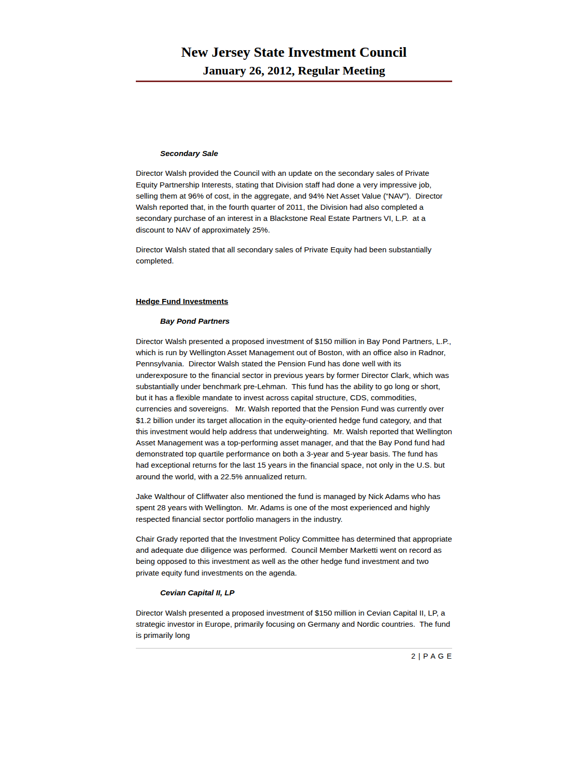New Jersey State Investment Council
January 26, 2012, Regular Meeting
Secondary Sale
Director Walsh provided the Council with an update on the secondary sales of Private Equity Partnership Interests, stating that Division staff had done a very impressive job, selling them at 96% of cost, in the aggregate, and 94% Net Asset Value (“NAV”). Director Walsh reported that, in the fourth quarter of 2011, the Division had also completed a secondary purchase of an interest in a Blackstone Real Estate Partners VI, L.P. at a discount to NAV of approximately 25%.
Director Walsh stated that all secondary sales of Private Equity had been substantially completed.
Hedge Fund Investments
Bay Pond Partners
Director Walsh presented a proposed investment of $150 million in Bay Pond Partners, L.P., which is run by Wellington Asset Management out of Boston, with an office also in Radnor, Pennsylvania. Director Walsh stated the Pension Fund has done well with its underexposure to the financial sector in previous years by former Director Clark, which was substantially under benchmark pre-Lehman. This fund has the ability to go long or short, but it has a flexible mandate to invest across capital structure, CDS, commodities, currencies and sovereigns. Mr. Walsh reported that the Pension Fund was currently over $1.2 billion under its target allocation in the equity-oriented hedge fund category, and that this investment would help address that underweighting. Mr. Walsh reported that Wellington Asset Management was a top-performing asset manager, and that the Bay Pond fund had demonstrated top quartile performance on both a 3-year and 5-year basis. The fund has had exceptional returns for the last 15 years in the financial space, not only in the U.S. but around the world, with a 22.5% annualized return.
Jake Walthour of Cliffwater also mentioned the fund is managed by Nick Adams who has spent 28 years with Wellington. Mr. Adams is one of the most experienced and highly respected financial sector portfolio managers in the industry.
Chair Grady reported that the Investment Policy Committee has determined that appropriate and adequate due diligence was performed. Council Member Marketti went on record as being opposed to this investment as well as the other hedge fund investment and two private equity fund investments on the agenda.
Cevian Capital II, LP
Director Walsh presented a proposed investment of $150 million in Cevian Capital II, LP, a strategic investor in Europe, primarily focusing on Germany and Nordic countries. The fund is primarily long
2 | P A G E